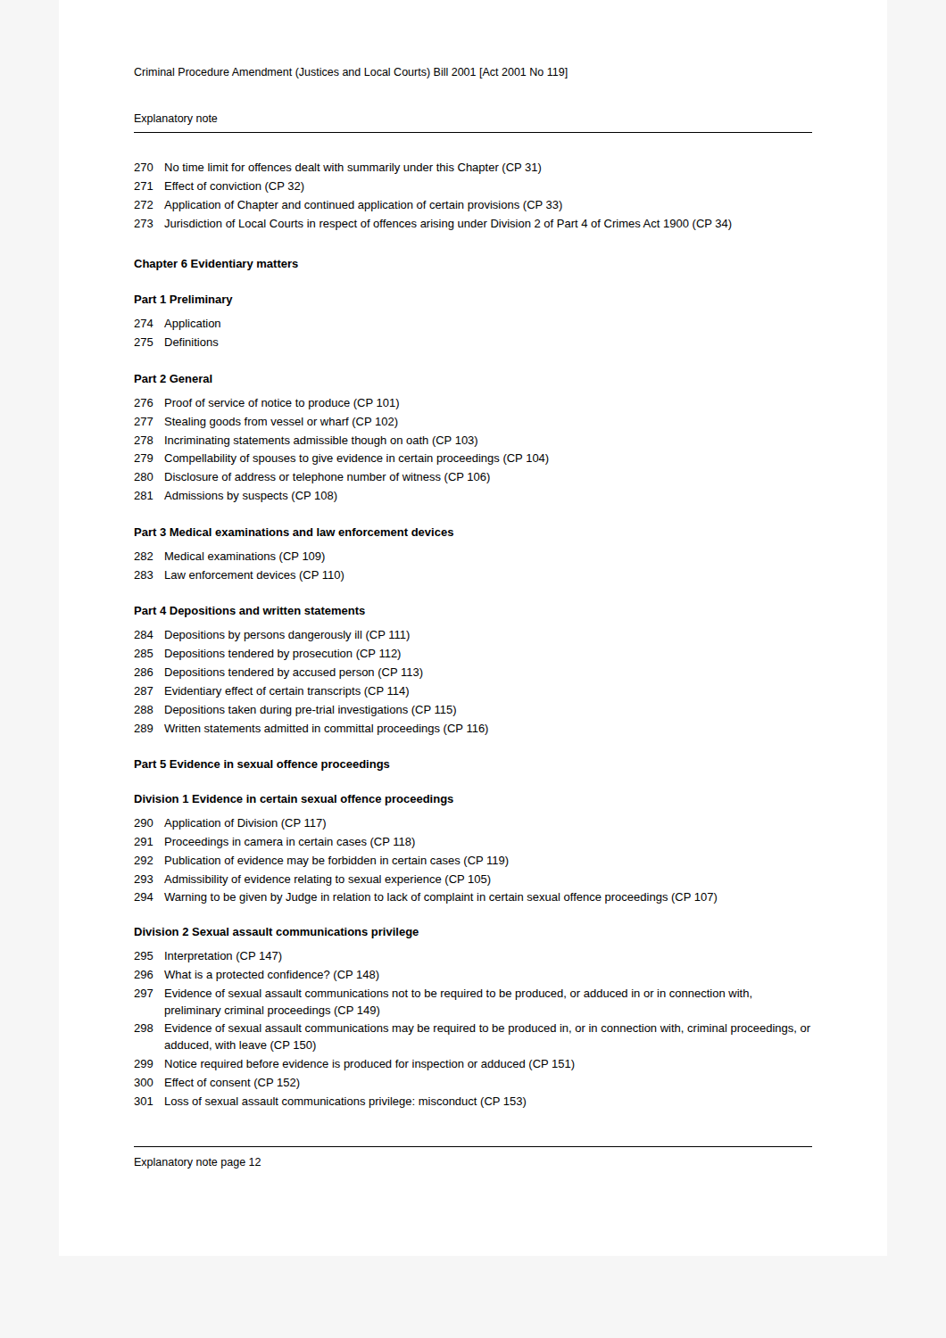Criminal Procedure Amendment (Justices and Local Courts) Bill 2001 [Act 2001 No 119]
Explanatory note
270 No time limit for offences dealt with summarily under this Chapter (CP 31)
271 Effect of conviction (CP 32)
272 Application of Chapter and continued application of certain provisions (CP 33)
273 Jurisdiction of Local Courts in respect of offences arising under Division 2 of Part 4 of Crimes Act 1900 (CP 34)
Chapter 6 Evidentiary matters
Part 1 Preliminary
274 Application
275 Definitions
Part 2 General
276 Proof of service of notice to produce (CP 101)
277 Stealing goods from vessel or wharf (CP 102)
278 Incriminating statements admissible though on oath (CP 103)
279 Compellability of spouses to give evidence in certain proceedings (CP 104)
280 Disclosure of address or telephone number of witness (CP 106)
281 Admissions by suspects (CP 108)
Part 3 Medical examinations and law enforcement devices
282 Medical examinations (CP 109)
283 Law enforcement devices (CP 110)
Part 4 Depositions and written statements
284 Depositions by persons dangerously ill (CP 111)
285 Depositions tendered by prosecution (CP 112)
286 Depositions tendered by accused person (CP 113)
287 Evidentiary effect of certain transcripts (CP 114)
288 Depositions taken during pre-trial investigations (CP 115)
289 Written statements admitted in committal proceedings (CP 116)
Part 5 Evidence in sexual offence proceedings
Division 1 Evidence in certain sexual offence proceedings
290 Application of Division (CP 117)
291 Proceedings in camera in certain cases (CP 118)
292 Publication of evidence may be forbidden in certain cases (CP 119)
293 Admissibility of evidence relating to sexual experience (CP 105)
294 Warning to be given by Judge in relation to lack of complaint in certain sexual offence proceedings (CP 107)
Division 2 Sexual assault communications privilege
295 Interpretation (CP 147)
296 What is a protected confidence? (CP 148)
297 Evidence of sexual assault communications not to be required to be produced, or adduced in or in connection with, preliminary criminal proceedings (CP 149)
298 Evidence of sexual assault communications may be required to be produced in, or in connection with, criminal proceedings, or adduced, with leave (CP 150)
299 Notice required before evidence is produced for inspection or adduced (CP 151)
300 Effect of consent (CP 152)
301 Loss of sexual assault communications privilege: misconduct (CP 153)
Explanatory note page 12